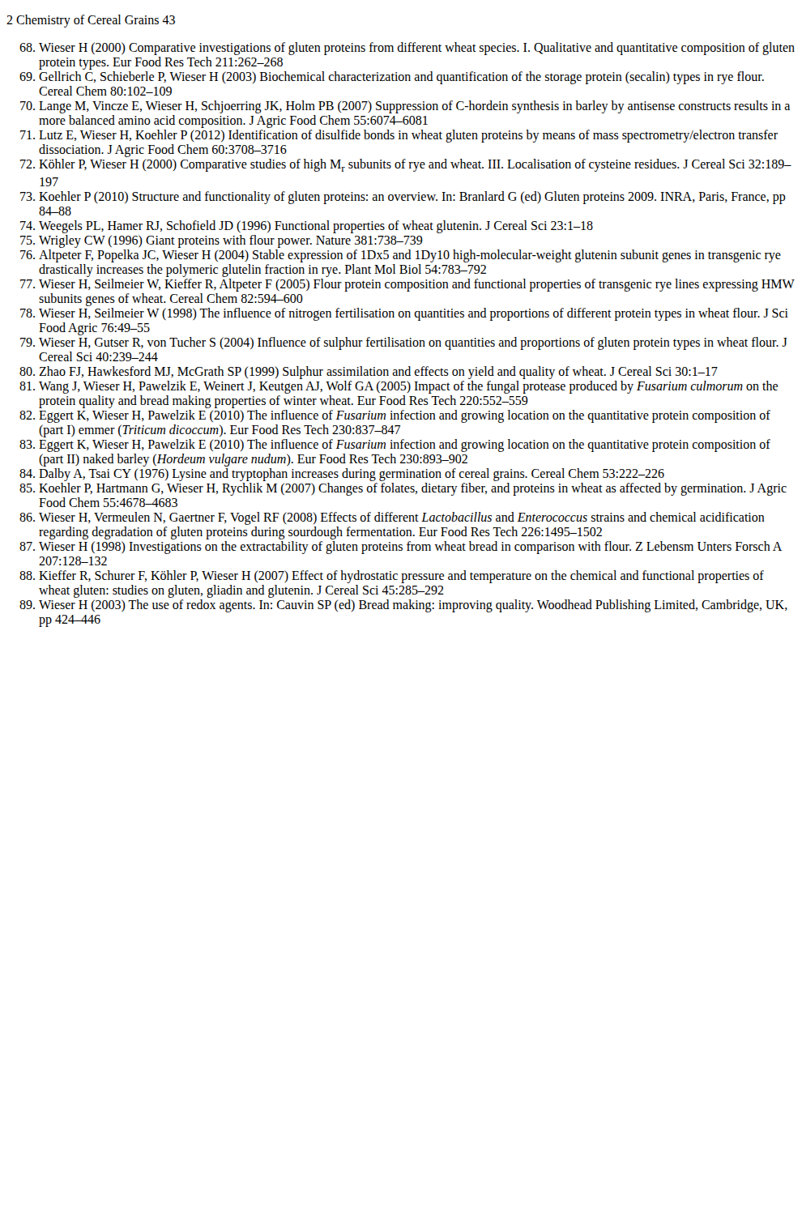2 Chemistry of Cereal Grains 43
Wieser H (2000) Comparative investigations of gluten proteins from different wheat species. I. Qualitative and quantitative composition of gluten protein types. Eur Food Res Tech 211:262–268
Gellrich C, Schieberle P, Wieser H (2003) Biochemical characterization and quantification of the storage protein (secalin) types in rye flour. Cereal Chem 80:102–109
Lange M, Vincze E, Wieser H, Schjoerring JK, Holm PB (2007) Suppression of C-hordein synthesis in barley by antisense constructs results in a more balanced amino acid composition. J Agric Food Chem 55:6074–6081
Lutz E, Wieser H, Koehler P (2012) Identification of disulfide bonds in wheat gluten proteins by means of mass spectrometry/electron transfer dissociation. J Agric Food Chem 60:3708–3716
Köhler P, Wieser H (2000) Comparative studies of high Mr subunits of rye and wheat. III. Localisation of cysteine residues. J Cereal Sci 32:189–197
Koehler P (2010) Structure and functionality of gluten proteins: an overview. In: Branlard G (ed) Gluten proteins 2009. INRA, Paris, France, pp 84–88
Weegels PL, Hamer RJ, Schofield JD (1996) Functional properties of wheat glutenin. J Cereal Sci 23:1–18
Wrigley CW (1996) Giant proteins with flour power. Nature 381:738–739
Altpeter F, Popelka JC, Wieser H (2004) Stable expression of 1Dx5 and 1Dy10 high-molecular-weight glutenin subunit genes in transgenic rye drastically increases the polymeric glutelin fraction in rye. Plant Mol Biol 54:783–792
Wieser H, Seilmeier W, Kieffer R, Altpeter F (2005) Flour protein composition and functional properties of transgenic rye lines expressing HMW subunits genes of wheat. Cereal Chem 82:594–600
Wieser H, Seilmeier W (1998) The influence of nitrogen fertilisation on quantities and proportions of different protein types in wheat flour. J Sci Food Agric 76:49–55
Wieser H, Gutser R, von Tucher S (2004) Influence of sulphur fertilisation on quantities and proportions of gluten protein types in wheat flour. J Cereal Sci 40:239–244
Zhao FJ, Hawkesford MJ, McGrath SP (1999) Sulphur assimilation and effects on yield and quality of wheat. J Cereal Sci 30:1–17
Wang J, Wieser H, Pawelzik E, Weinert J, Keutgen AJ, Wolf GA (2005) Impact of the fungal protease produced by Fusarium culmorum on the protein quality and bread making properties of winter wheat. Eur Food Res Tech 220:552–559
Eggert K, Wieser H, Pawelzik E (2010) The influence of Fusarium infection and growing location on the quantitative protein composition of (part I) emmer (Triticum dicoccum). Eur Food Res Tech 230:837–847
Eggert K, Wieser H, Pawelzik E (2010) The influence of Fusarium infection and growing location on the quantitative protein composition of (part II) naked barley (Hordeum vulgare nudum). Eur Food Res Tech 230:893–902
Dalby A, Tsai CY (1976) Lysine and tryptophan increases during germination of cereal grains. Cereal Chem 53:222–226
Koehler P, Hartmann G, Wieser H, Rychlik M (2007) Changes of folates, dietary fiber, and proteins in wheat as affected by germination. J Agric Food Chem 55:4678–4683
Wieser H, Vermeulen N, Gaertner F, Vogel RF (2008) Effects of different Lactobacillus and Enterococcus strains and chemical acidification regarding degradation of gluten proteins during sourdough fermentation. Eur Food Res Tech 226:1495–1502
Wieser H (1998) Investigations on the extractability of gluten proteins from wheat bread in comparison with flour. Z Lebensm Unters Forsch A 207:128–132
Kieffer R, Schurer F, Köhler P, Wieser H (2007) Effect of hydrostatic pressure and temperature on the chemical and functional properties of wheat gluten: studies on gluten, gliadin and glutenin. J Cereal Sci 45:285–292
Wieser H (2003) The use of redox agents. In: Cauvin SP (ed) Bread making: improving quality. Woodhead Publishing Limited, Cambridge, UK, pp 424–446